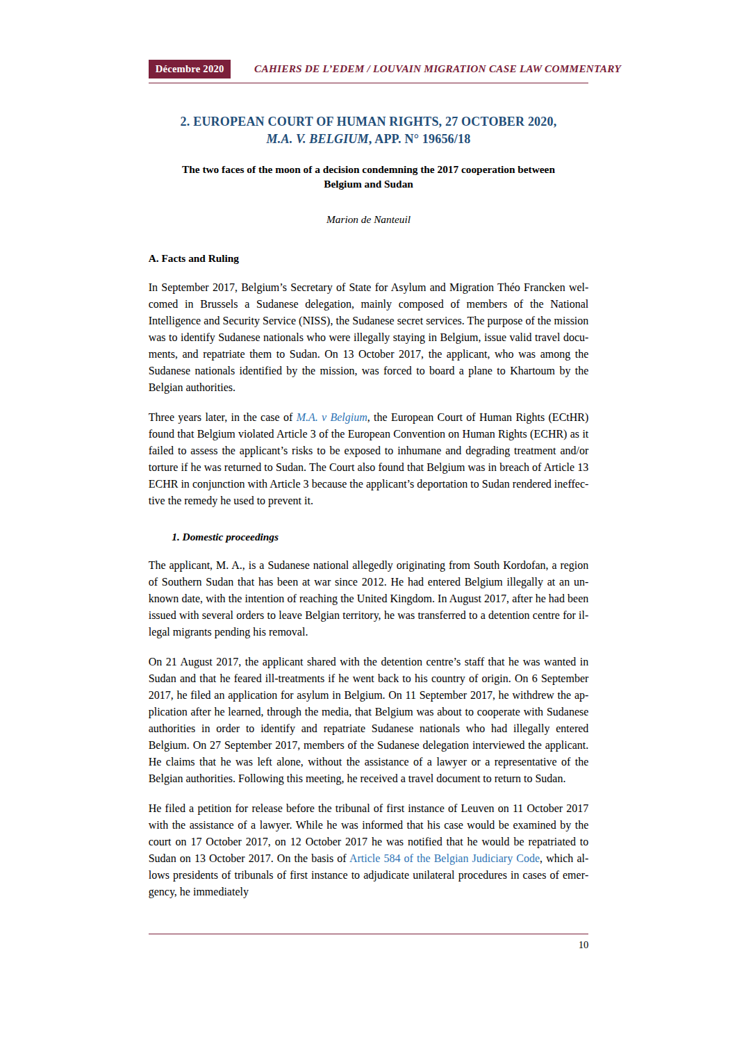Décembre 2020 CAHIERS DE L’EDEM / LOUVAIN MIGRATION CASE LAW COMMENTARY
2. EUROPEAN COURT OF HUMAN RIGHTS, 27 OCTOBER 2020, M.A. V. BELGIUM, APP. N° 19656/18
The two faces of the moon of a decision condemning the 2017 cooperation between
Belgium and Sudan
Marion de Nanteuil
A. Facts and Ruling
In September 2017, Belgium’s Secretary of State for Asylum and Migration Théo Francken welcomed in Brussels a Sudanese delegation, mainly composed of members of the National Intelligence and Security Service (NISS), the Sudanese secret services. The purpose of the mission was to identify Sudanese nationals who were illegally staying in Belgium, issue valid travel documents, and repatriate them to Sudan. On 13 October 2017, the applicant, who was among the Sudanese nationals identified by the mission, was forced to board a plane to Khartoum by the Belgian authorities.
Three years later, in the case of M.A. v Belgium, the European Court of Human Rights (ECtHR) found that Belgium violated Article 3 of the European Convention on Human Rights (ECHR) as it failed to assess the applicant’s risks to be exposed to inhumane and degrading treatment and/or torture if he was returned to Sudan. The Court also found that Belgium was in breach of Article 13 ECHR in conjunction with Article 3 because the applicant’s deportation to Sudan rendered ineffective the remedy he used to prevent it.
1. Domestic proceedings
The applicant, M. A., is a Sudanese national allegedly originating from South Kordofan, a region of Southern Sudan that has been at war since 2012. He had entered Belgium illegally at an unknown date, with the intention of reaching the United Kingdom. In August 2017, after he had been issued with several orders to leave Belgian territory, he was transferred to a detention centre for illegal migrants pending his removal.
On 21 August 2017, the applicant shared with the detention centre’s staff that he was wanted in Sudan and that he feared ill-treatments if he went back to his country of origin. On 6 September 2017, he filed an application for asylum in Belgium. On 11 September 2017, he withdrew the application after he learned, through the media, that Belgium was about to cooperate with Sudanese authorities in order to identify and repatriate Sudanese nationals who had illegally entered Belgium. On 27 September 2017, members of the Sudanese delegation interviewed the applicant. He claims that he was left alone, without the assistance of a lawyer or a representative of the Belgian authorities. Following this meeting, he received a travel document to return to Sudan.
He filed a petition for release before the tribunal of first instance of Leuven on 11 October 2017 with the assistance of a lawyer. While he was informed that his case would be examined by the court on 17 October 2017, on 12 October 2017 he was notified that he would be repatriated to Sudan on 13 October 2017. On the basis of Article 584 of the Belgian Judiciary Code, which allows presidents of tribunals of first instance to adjudicate unilateral procedures in cases of emergency, he immediately
10